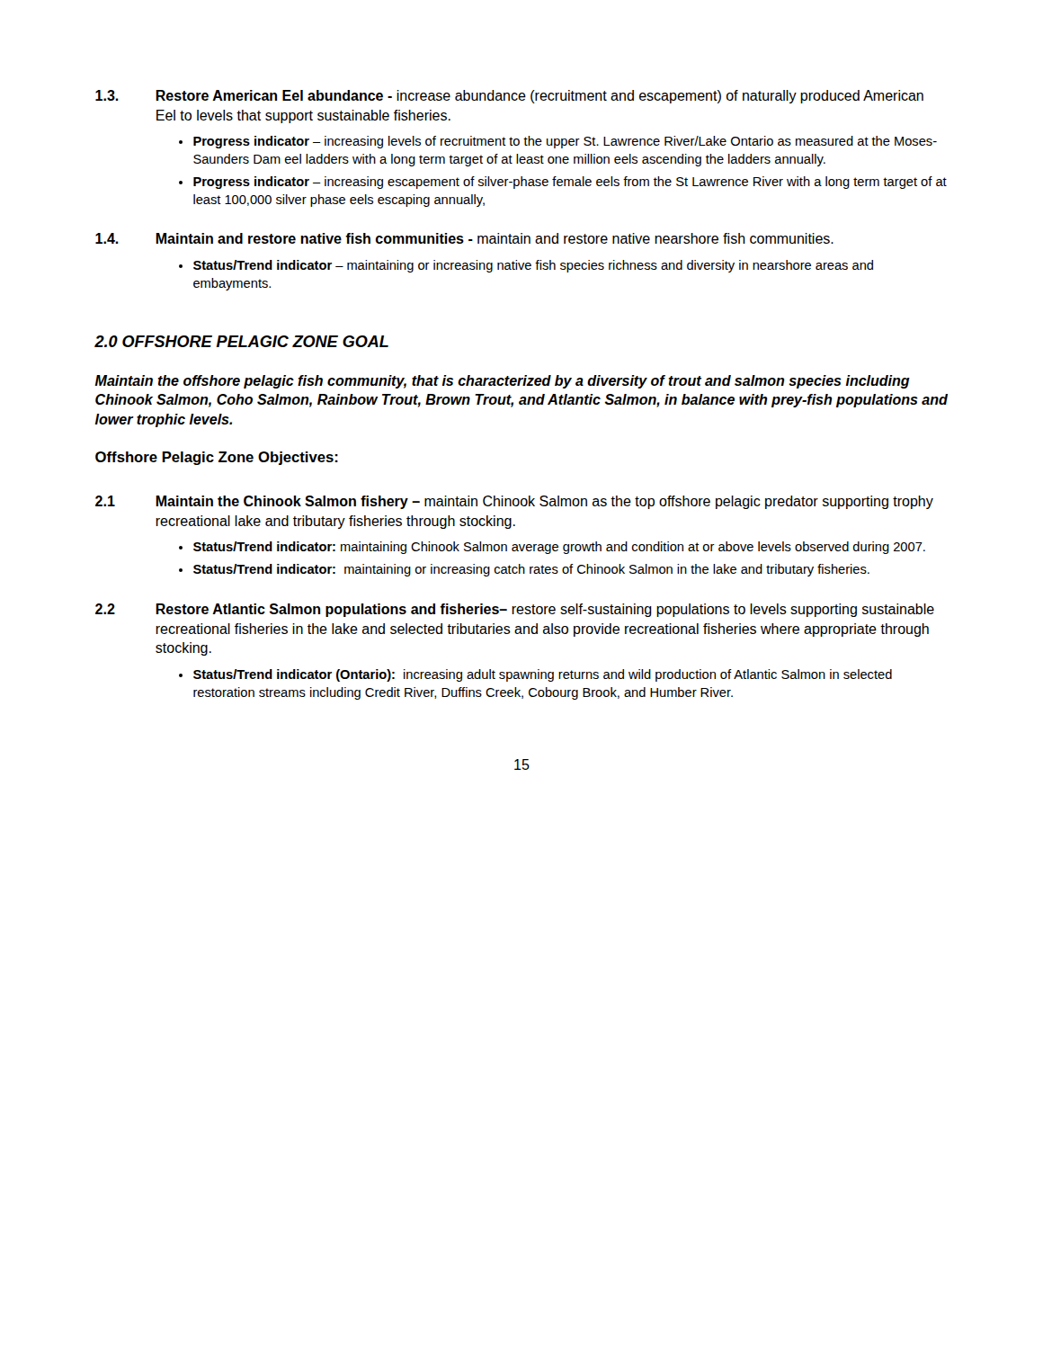1.3.
Restore American Eel abundance - increase abundance (recruitment and escapement) of naturally produced American Eel to levels that support sustainable fisheries.
Progress indicator – increasing levels of recruitment to the upper St. Lawrence River/Lake Ontario as measured at the Moses-Saunders Dam eel ladders with a long term target of at least one million eels ascending the ladders annually.
Progress indicator – increasing escapement of silver-phase female eels from the St Lawrence River with a long term target of at least 100,000 silver phase eels escaping annually,
1.4.
Maintain and restore native fish communities - maintain and restore native nearshore fish communities.
Status/Trend indicator – maintaining or increasing native fish species richness and diversity in nearshore areas and embayments.
2.0 OFFSHORE PELAGIC ZONE GOAL
Maintain the offshore pelagic fish community, that is characterized by a diversity of trout and salmon species including Chinook Salmon, Coho Salmon, Rainbow Trout, Brown Trout, and Atlantic Salmon, in balance with prey-fish populations and lower trophic levels.
Offshore Pelagic Zone Objectives:
2.1
Maintain the Chinook Salmon fishery – maintain Chinook Salmon as the top offshore pelagic predator supporting trophy recreational lake and tributary fisheries through stocking.
Status/Trend indicator: maintaining Chinook Salmon average growth and condition at or above levels observed during 2007.
Status/Trend indicator: maintaining or increasing catch rates of Chinook Salmon in the lake and tributary fisheries.
2.2
Restore Atlantic Salmon populations and fisheries– restore self-sustaining populations to levels supporting sustainable recreational fisheries in the lake and selected tributaries and also provide recreational fisheries where appropriate through stocking.
Status/Trend indicator (Ontario): increasing adult spawning returns and wild production of Atlantic Salmon in selected restoration streams including Credit River, Duffins Creek, Cobourg Brook, and Humber River.
15